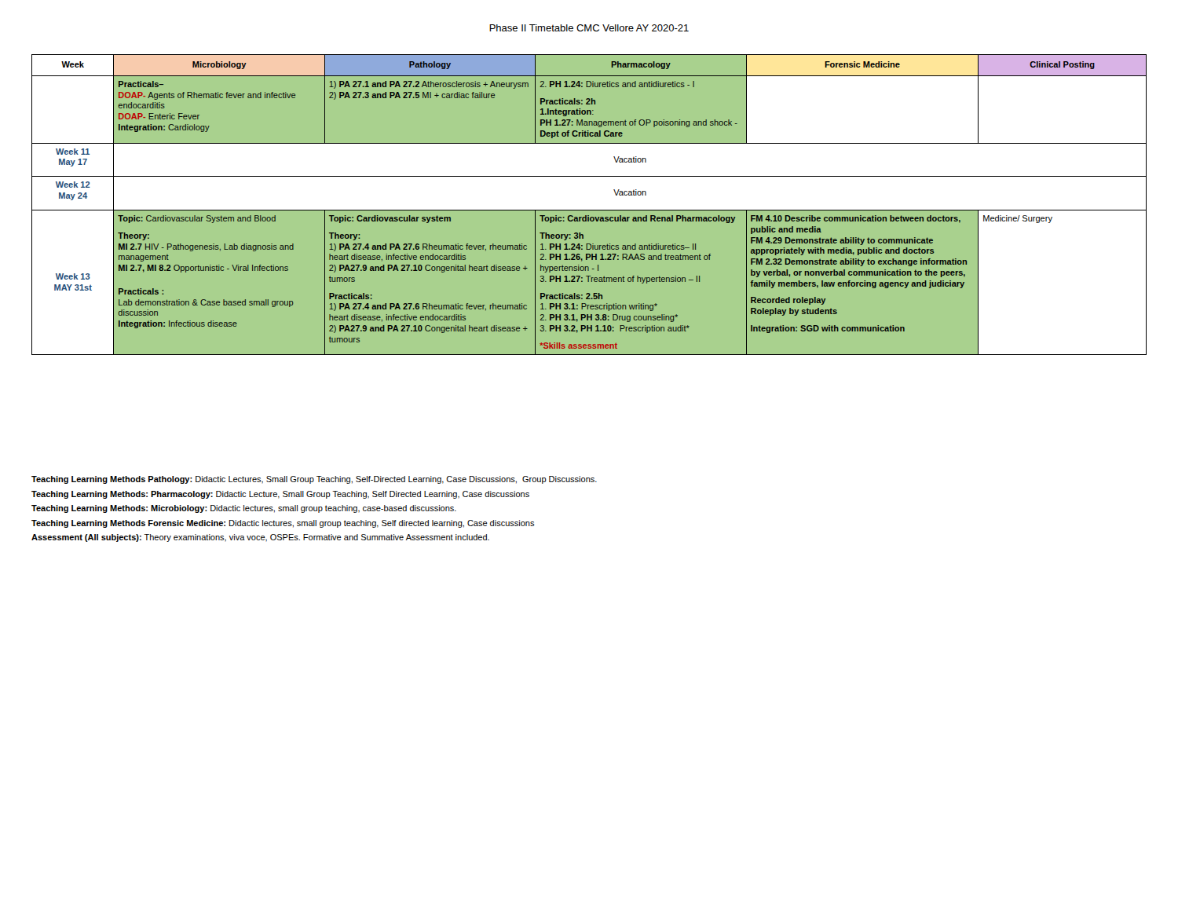Phase II Timetable CMC Vellore AY 2020-21
| Week | Microbiology | Pathology | Pharmacology | Forensic Medicine | Clinical Posting |
| --- | --- | --- | --- | --- | --- |
| | Practicals– DOAP- Agents of Rhematic fever and infective endocarditis DOAP- Enteric Fever Integration: Cardiology | 1) PA 27.1 and PA 27.2 Atherosclerosis + Aneurysm 2) PA 27.3 and PA 27.5 MI + cardiac failure | 2. PH 1.24: Diuretics and antidiuretics - I Practicals: 2h 1.Integration : PH 1.27: Management of OP poisoning and shock - Dept of Critical Care | | |
| Week 11 May 17 | Vacation |
| Week 12 May 24 | Vacation |
| Week 13 MAY 31st | Topic: Cardiovascular System and Blood Theory: MI 2.7 HIV - Pathogenesis, Lab diagnosis and management MI 2.7, MI 8.2 Opportunistic - Viral Infections Practicals : Lab demonstration & Case based small group discussion Integration: Infectious disease | Topic: Cardiovascular system Theory: 1) PA 27.4 and PA 27.6 Rheumatic fever, rheumatic heart disease, infective endocarditis 2) PA27.9 and PA 27.10 Congenital heart disease + tumors Practicals: 1) PA 27.4 and PA 27.6 Rheumatic fever, rheumatic heart disease, infective endocarditis 2) PA27.9 and PA 27.10 Congenital heart disease + tumours | Topic: Cardiovascular and Renal Pharmacology Theory: 3h 1. PH 1.24: Diuretics and antidiuretics– II 2. PH 1.26, PH 1.27: RAAS and treatment of hypertension - I 3. PH 1.27: Treatment of hypertension – II Practicals: 2.5h 1. PH 3.1: Prescription writing* 2. PH 3.1, PH 3.8: Drug counseling* 3. PH 3.2, PH 1.10: Prescription audit* *Skills assessment | FM 4.10 Describe communication between doctors, public and media FM 4.29 Demonstrate ability to communicate appropriately with media, public and doctors FM 2.32 Demonstrate ability to exchange information by verbal, or nonverbal communication to the peers, family members, law enforcing agency and judiciary Recorded roleplay Roleplay by students Integration: SGD with communication | Medicine/ Surgery |
Teaching Learning Methods Pathology: Didactic Lectures, Small Group Teaching, Self-Directed Learning, Case Discussions, Group Discussions.
Teaching Learning Methods: Pharmacology: Didactic Lecture, Small Group Teaching, Self Directed Learning, Case discussions
Teaching Learning Methods: Microbiology: Didactic lectures, small group teaching, case-based discussions.
Teaching Learning Methods Forensic Medicine: Didactic lectures, small group teaching, Self directed learning, Case discussions
Assessment (All subjects): Theory examinations, viva voce, OSPEs. Formative and Summative Assessment included.